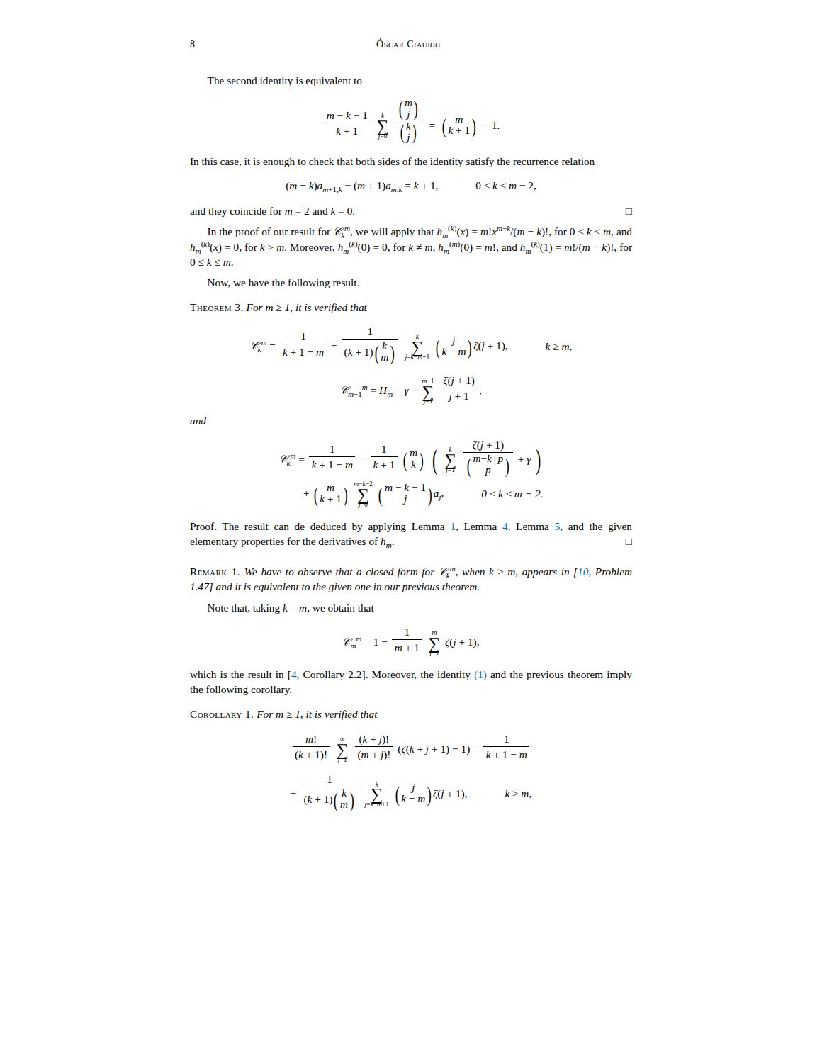8 Óscar Ciaurri
The second identity is equivalent to
m − k − 1 k + 1 k∑j=0 (mj)(kj) = (mk + 1) − 1.
In this case, it is enough to check that both sides of the identity satisfy the recurrence relation
(m − k)am+1,k − (m + 1)am,k = k + 1, 0 ≤ k ≤ m − 2,
and they coincide for m = 2 and k = 0.□
In the proof of our result for 𝒞km, we will apply that hm(k)(x) = m!xm−k/(m − k)!, for 0 ≤ k ≤ m, and hm(k)(x) = 0, for k > m. Moreover, hm(k)(0) = 0, for k ≠ m, hm(m)(0) = m!, and hm(k)(1) = m!/(m − k)!, for 0 ≤ k ≤ m.
Now, we have the following result.
Theorem 3. For m ≥ 1, it is verified that
𝒞km = 1 k + 1 − m − 1(k + 1)(km) k∑j=k−m+1 (jk − m) ζ(j + 1), k ≥ m,
𝒞m−1m = Hm − γ − m−1∑j=1 ζ(j + 1) j + 1,
and
𝒞km = 1 k + 1 − m − 1 k + 1 (mk) ( k∑j=1 ζ(j + 1)(m−k+p p) + γ ) + (mk + 1) m−k−2∑j=0 (m − k − 1 j) aj, 0 ≤ k ≤ m − 2.
Proof. The result can de deduced by applying Lemma 1, Lemma 4, Lemma 5, and the given elementary properties for the derivatives of hm.□
Remark 1. We have to observe that a closed form for 𝒞km, when k ≥ m, appears in [10, Problem 1.47] and it is equivalent to the given one in our previous theorem.
Note that, taking k = m, we obtain that
𝒞mm = 1 − 1 m + 1 m∑j=1 ζ(j + 1),
which is the result in [4, Corollary 2.2]. Moreover, the identity (1) and the previous theorem imply the following corollary.
Corollary 1. For m ≥ 1, it is verified that
m!(k + 1)! ∞∑j=1 (k + j)!(m + j)! (ζ(k + j + 1) − 1) = 1 k + 1 − m − 1(k + 1)(km) k∑j=k−m+1 (jk − m) ζ(j + 1), k ≥ m,